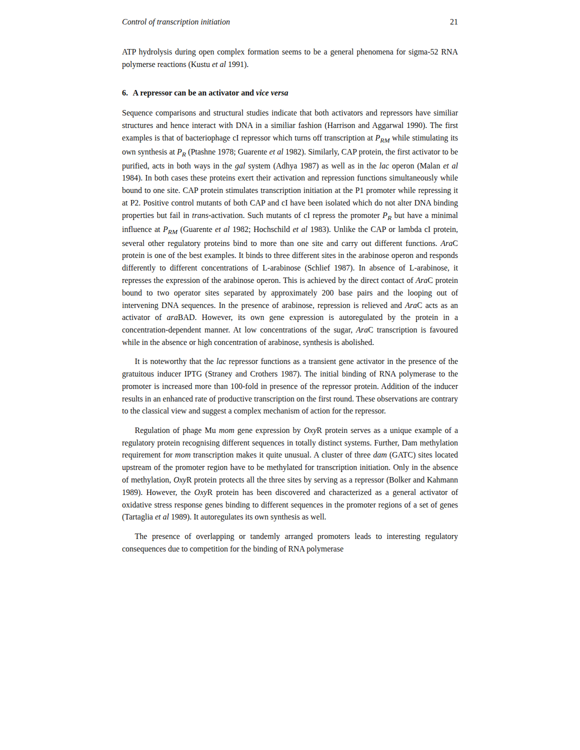Control of transcription initiation 21
ATP hydrolysis during open complex formation seems to be a general phenomena for sigma-52 RNA polymerse reactions (Kustu et al 1991).
6. A repressor can be an activator and vice versa
Sequence comparisons and structural studies indicate that both activators and repressors have similiar structures and hence interact with DNA in a similiar fashion (Harrison and Aggarwal 1990). The first examples is that of bacteriophage cI repressor which turns off transcription at PRM while stimulating its own synthesis at PR (Ptashne 1978; Guarente et al 1982). Similarly, CAP protein, the first activator to be purified, acts in both ways in the gal system (Adhya 1987) as well as in the lac operon (Malan et al 1984). In both cases these proteins exert their activation and repression functions simultaneously while bound to one site. CAP protein stimulates transcription initiation at the P1 promoter while repressing it at P2. Positive control mutants of both CAP and cI have been isolated which do not alter DNA binding properties but fail in trans-activation. Such mutants of cI repress the promoter PR but have a minimal influence at PRM (Guarente et al 1982; Hochschild et al 1983). Unlike the CAP or lambda cI protein, several other regulatory proteins bind to more than one site and carry out different functions. Ara C protein is one of the best examples. It binds to three different sites in the arabinose operon and responds differently to different concentrations of L-arabinose (Schlief 1987). In absence of L-arabinose, it represses the expression of the arabinose operon. This is achieved by the direct contact of Ara C protein bound to two operator sites separated by approximately 200 base pairs and the looping out of intervening DNA sequences. In the presence of arabinose, repression is relieved and Ara C acts as an activator of ara BAD. However, its own gene expression is autoregulated by the protein in a concentration-dependent manner. At low concentrations of the sugar, Ara C transcription is favoured while in the absence or high concentration of arabinose, synthesis is abolished.
It is noteworthy that the lac repressor functions as a transient gene activator in the presence of the gratuitous inducer IPTG (Straney and Crothers 1987). The initial binding of RNA polymerase to the promoter is increased more than 100-fold in presence of the repressor protein. Addition of the inducer results in an enhanced rate of productive transcription on the first round. These observations are contrary to the classical view and suggest a complex mechanism of action for the repressor.
Regulation of phage Mu mom gene expression by Oxy R protein serves as a unique example of a regulatory protein recognising different sequences in totally distinct systems. Further, Dam methylation requirement for mom transcription makes it quite unusual. A cluster of three dam (GATC) sites located upstream of the promoter region have to be methylated for transcription initiation. Only in the absence of methylation, Oxy R protein protects all the three sites by serving as a repressor (Bolker and Kahmann 1989). However, the Oxy R protein has been discovered and characterized as a general activator of oxidative stress response genes binding to different sequences in the promoter regions of a set of genes (Tartaglia et al 1989). It autoregulates its own synthesis as well.
The presence of overlapping or tandemly arranged promoters leads to interesting regulatory consequences due to competition for the binding of RNA polymerase